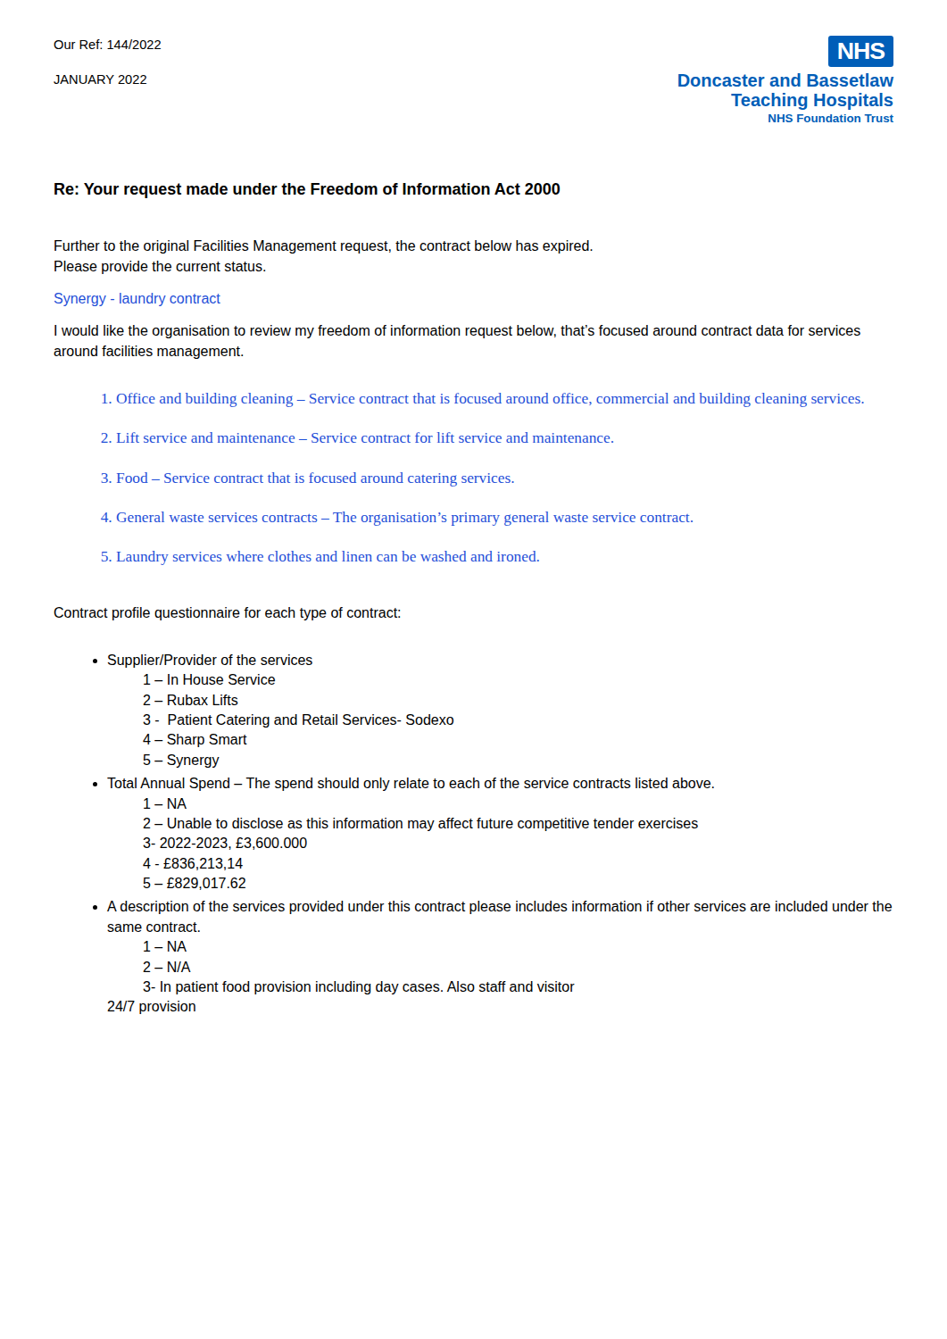Our Ref: 144/2022
JANUARY 2022
NHS
Doncaster and Bassetlaw
Teaching Hospitals
NHS Foundation Trust
Re: Your request made under the Freedom of Information Act 2000
Further to the original Facilities Management request, the contract below has expired.
Please provide the current status.
Synergy - laundry contract
I would like the organisation to review my freedom of information request below, that’s focused around contract data for services around facilities management.
Office and building cleaning – Service contract that is focused around office, commercial and building cleaning services.
Lift service and maintenance – Service contract for lift service and maintenance.
Food – Service contract that is focused around catering services.
General waste services contracts – The organisation’s primary general waste service contract.
Laundry services where clothes and linen can be washed and ironed.
Contract profile questionnaire for each type of contract:
Supplier/Provider of the services
1 – In House Service
2 – Rubax Lifts
3 - Patient Catering and Retail Services- Sodexo
4 – Sharp Smart
5 – Synergy
Total Annual Spend – The spend should only relate to each of the service contracts listed above.
1 – NA
2 – Unable to disclose as this information may affect future competitive tender exercises
3- 2022-2023, £3,600.000
4 - £836,213,14
5 – £829,017.62
A description of the services provided under this contract please includes information if other services are included under the same contract.
1 – NA
2 – N/A
3- In patient food provision including day cases. Also staff and visitor
24/7 provision